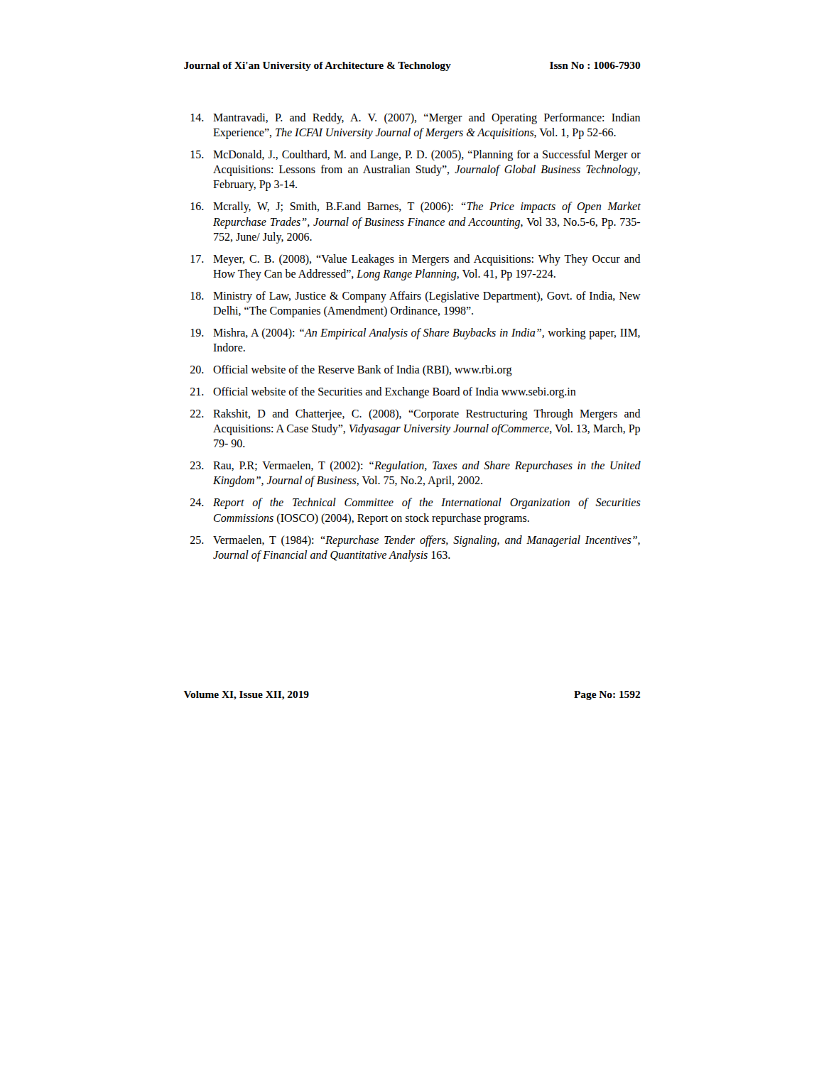Journal of Xi'an University of Architecture & Technology
Issn No : 1006-7930
14. Mantravadi, P. and Reddy, A. V. (2007), “Merger and Operating Performance: Indian Experience”, The ICFAI University Journal of Mergers & Acquisitions, Vol. 1, Pp 52-66.
15. McDonald, J., Coulthard, M. and Lange, P. D. (2005), “Planning for a Successful Merger or Acquisitions: Lessons from an Australian Study”, Journalof Global Business Technology, February, Pp 3-14.
16. Mcrally, W, J; Smith, B.F.and Barnes, T (2006): “The Price impacts of Open Market Repurchase Trades”, Journal of Business Finance and Accounting, Vol 33, No.5-6, Pp. 735-752, June/ July, 2006.
17. Meyer, C. B. (2008), “Value Leakages in Mergers and Acquisitions: Why They Occur and How They Can be Addressed”, Long Range Planning, Vol. 41, Pp 197-224.
18. Ministry of Law, Justice & Company Affairs (Legislative Department), Govt. of India, New Delhi, “The Companies (Amendment) Ordinance, 1998”.
19. Mishra, A (2004): “An Empirical Analysis of Share Buybacks in India”, working paper, IIM, Indore.
20. Official website of the Reserve Bank of India (RBI), www.rbi.org
21. Official website of the Securities and Exchange Board of India www.sebi.org.in
22. Rakshit, D and Chatterjee, C. (2008), “Corporate Restructuring Through Mergers and Acquisitions: A Case Study”, Vidyasagar University Journal ofCommerce, Vol. 13, March, Pp 79- 90.
23. Rau, P.R; Vermaelen, T (2002): “Regulation, Taxes and Share Repurchases in the United Kingdom”, Journal of Business, Vol. 75, No.2, April, 2002.
24. Report of the Technical Committee of the International Organization of Securities Commissions (IOSCO) (2004), Report on stock repurchase programs.
25. Vermaelen, T (1984): “Repurchase Tender offers, Signaling, and Managerial Incentives”, Journal of Financial and Quantitative Analysis 163.
Volume XI, Issue XII, 2019
Page No: 1592